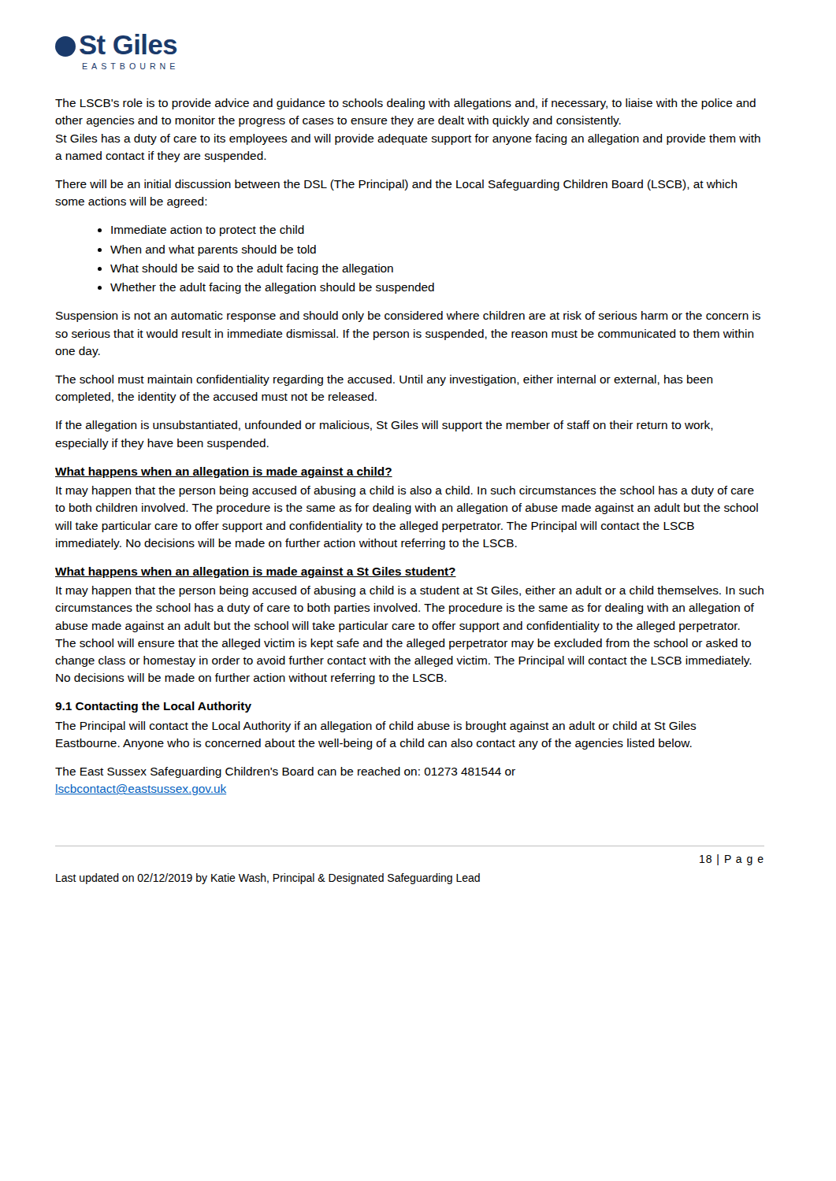St Giles
EASTBOURNE
The LSCB's role is to provide advice and guidance to schools dealing with allegations and, if necessary, to liaise with the police and other agencies and to monitor the progress of cases to ensure they are dealt with quickly and consistently.
St Giles has a duty of care to its employees and will provide adequate support for anyone facing an allegation and provide them with a named contact if they are suspended.
There will be an initial discussion between the DSL (The Principal) and the Local Safeguarding Children Board (LSCB), at which some actions will be agreed:
Immediate action to protect the child
When and what parents should be told
What should be said to the adult facing the allegation
Whether the adult facing the allegation should be suspended
Suspension is not an automatic response and should only be considered where children are at risk of serious harm or the concern is so serious that it would result in immediate dismissal. If the person is suspended, the reason must be communicated to them within one day.
The school must maintain confidentiality regarding the accused. Until any investigation, either internal or external, has been completed, the identity of the accused must not be released.
If the allegation is unsubstantiated, unfounded or malicious, St Giles will support the member of staff on their return to work, especially if they have been suspended.
What happens when an allegation is made against a child?
It may happen that the person being accused of abusing a child is also a child. In such circumstances the school has a duty of care to both children involved. The procedure is the same as for dealing with an allegation of abuse made against an adult but the school will take particular care to offer support and confidentiality to the alleged perpetrator. The Principal will contact the LSCB immediately. No decisions will be made on further action without referring to the LSCB.
What happens when an allegation is made against a St Giles student?
It may happen that the person being accused of abusing a child is a student at St Giles, either an adult or a child themselves. In such circumstances the school has a duty of care to both parties involved. The procedure is the same as for dealing with an allegation of abuse made against an adult but the school will take particular care to offer support and confidentiality to the alleged perpetrator. The school will ensure that the alleged victim is kept safe and the alleged perpetrator may be excluded from the school or asked to change class or homestay in order to avoid further contact with the alleged victim. The Principal will contact the LSCB immediately. No decisions will be made on further action without referring to the LSCB.
9.1 Contacting the Local Authority
The Principal will contact the Local Authority if an allegation of child abuse is brought against an adult or child at St Giles Eastbourne. Anyone who is concerned about the well-being of a child can also contact any of the agencies listed below.
The East Sussex Safeguarding Children's Board can be reached on: 01273 481544 or
lscbcontact@eastsussex.gov.uk
18 | P a g e
Last updated on 02/12/2019 by Katie Wash, Principal & Designated Safeguarding Lead